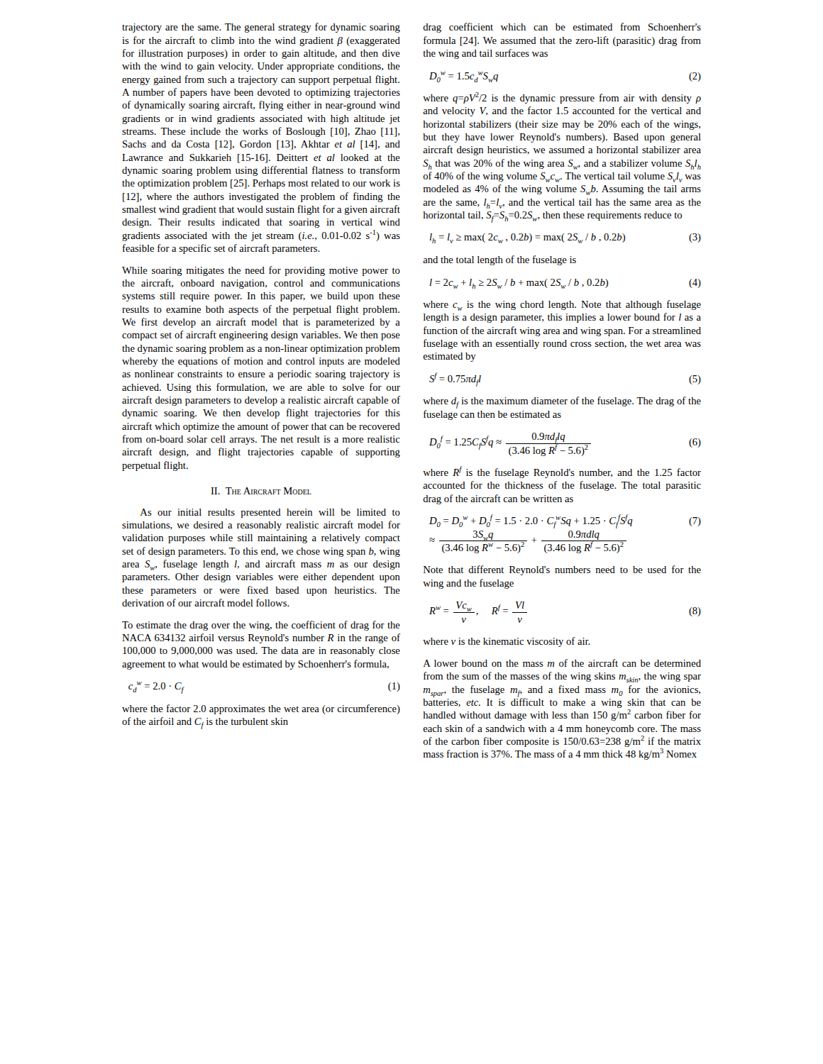trajectory are the same. The general strategy for dynamic soaring is for the aircraft to climb into the wind gradient β (exaggerated for illustration purposes) in order to gain altitude, and then dive with the wind to gain velocity. Under appropriate conditions, the energy gained from such a trajectory can support perpetual flight. A number of papers have been devoted to optimizing trajectories of dynamically soaring aircraft, flying either in near-ground wind gradients or in wind gradients associated with high altitude jet streams. These include the works of Boslough [10], Zhao [11], Sachs and da Costa [12], Gordon [13], Akhtar et al [14], and Lawrance and Sukkarieh [15-16]. Deittert et al looked at the dynamic soaring problem using differential flatness to transform the optimization problem [25]. Perhaps most related to our work is [12], where the authors investigated the problem of finding the smallest wind gradient that would sustain flight for a given aircraft design. Their results indicated that soaring in vertical wind gradients associated with the jet stream (i.e., 0.01-0.02 s-1) was feasible for a specific set of aircraft parameters.
While soaring mitigates the need for providing motive power to the aircraft, onboard navigation, control and communications systems still require power. In this paper, we build upon these results to examine both aspects of the perpetual flight problem. We first develop an aircraft model that is parameterized by a compact set of aircraft engineering design variables. We then pose the dynamic soaring problem as a non-linear optimization problem whereby the equations of motion and control inputs are modeled as nonlinear constraints to ensure a periodic soaring trajectory is achieved. Using this formulation, we are able to solve for our aircraft design parameters to develop a realistic aircraft capable of dynamic soaring. We then develop flight trajectories for this aircraft which optimize the amount of power that can be recovered from on-board solar cell arrays. The net result is a more realistic aircraft design, and flight trajectories capable of supporting perpetual flight.
II. The Aircraft Model
As our initial results presented herein will be limited to simulations, we desired a reasonably realistic aircraft model for validation purposes while still maintaining a relatively compact set of design parameters. To this end, we chose wing span b, wing area Sw, fuselage length l, and aircraft mass m as our design parameters. Other design variables were either dependent upon these parameters or were fixed based upon heuristics. The derivation of our aircraft model follows.
To estimate the drag over the wing, the coefficient of drag for the NACA 634132 airfoil versus Reynold's number R in the range of 100,000 to 9,000,000 was used. The data are in reasonably close agreement to what would be estimated by Schoenherr's formula,
cdw = 2.0 · Cf
(1)
where the factor 2.0 approximates the wet area (or circumference) of the airfoil and Cf is the turbulent skin
drag coefficient which can be estimated from Schoenherr's formula [24]. We assumed that the zero-lift (parasitic) drag from the wing and tail surfaces was
D0w = 1.5cdwSwq
(2)
where q=ρV2/2 is the dynamic pressure from air with density ρ and velocity V, and the factor 1.5 accounted for the vertical and horizontal stabilizers (their size may be 20% each of the wings, but they have lower Reynold's numbers). Based upon general aircraft design heuristics, we assumed a horizontal stabilizer area Sh that was 20% of the wing area Sw, and a stabilizer volume Shlh of 40% of the wing volume Swcw. The vertical tail volume Svlv was modeled as 4% of the wing volume Swb. Assuming the tail arms are the same, lh=lv, and the vertical tail has the same area as the horizontal tail, Sf=Sh=0.2Sw, then these requirements reduce to
lh = lv ≥ max( 2cw , 0.2b) = max( 2Sw / b , 0.2b)
(3)
and the total length of the fuselage is
l = 2cw + lh ≥ 2Sw / b + max( 2Sw / b , 0.2b)
(4)
where cw is the wing chord length. Note that although fuselage length is a design parameter, this implies a lower bound for l as a function of the aircraft wing area and wing span. For a streamlined fuselage with an essentially round cross section, the wet area was estimated by
Sf = 0.75πdfl
(5)
where df is the maximum diameter of the fuselage. The drag of the fuselage can then be estimated as
D0f = 1.25CfSfq ≈ 0.9πdflq(3.46 log Rf − 5.6)2
(6)
where Rf is the fuselage Reynold's number, and the 1.25 factor accounted for the thickness of the fuselage. The total parasitic drag of the aircraft can be written as
D0 = D0w + D0f = 1.5 · 2.0 · CfwSq + 1.25 · CffSfq
≈ 3Swq(3.46 log Rw − 5.6)2 + 0.9πdlq(3.46 log Rf − 5.6)2
(7)
Note that different Reynold's numbers need to be used for the wing and the fuselage
Rw = Vcw v, Rf = Vl v
(8)
where v is the kinematic viscosity of air.
A lower bound on the mass m of the aircraft can be determined from the sum of the masses of the wing skins mskin, the wing spar mspar, the fuselage mf, and a fixed mass m0 for the avionics, batteries, etc. It is difficult to make a wing skin that can be handled without damage with less than 150 g/m2 carbon fiber for each skin of a sandwich with a 4 mm honeycomb core. The mass of the carbon fiber composite is 150/0.63=238 g/m2 if the matrix mass fraction is 37%. The mass of a 4 mm thick 48 kg/m3 Nomex